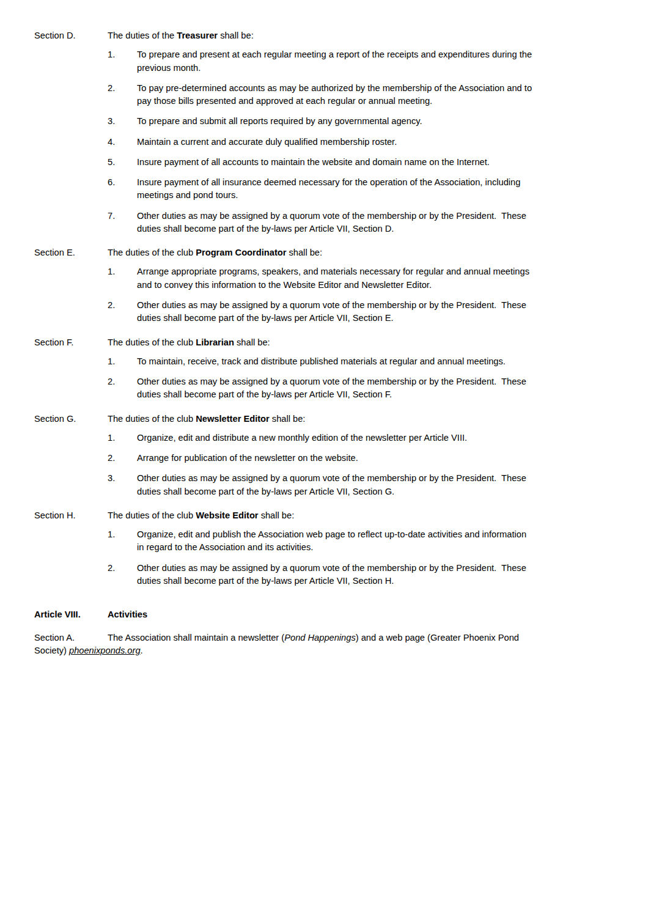Section D.
The duties of the Treasurer shall be:
1. To prepare and present at each regular meeting a report of the receipts and expenditures during the previous month.
2. To pay pre-determined accounts as may be authorized by the membership of the Association and to pay those bills presented and approved at each regular or annual meeting.
3. To prepare and submit all reports required by any governmental agency.
4. Maintain a current and accurate duly qualified membership roster.
5. Insure payment of all accounts to maintain the website and domain name on the Internet.
6. Insure payment of all insurance deemed necessary for the operation of the Association, including meetings and pond tours.
7. Other duties as may be assigned by a quorum vote of the membership or by the President. These duties shall become part of the by-laws per Article VII, Section D.
Section E.
The duties of the club Program Coordinator shall be:
1. Arrange appropriate programs, speakers, and materials necessary for regular and annual meetings and to convey this information to the Website Editor and Newsletter Editor.
2. Other duties as may be assigned by a quorum vote of the membership or by the President. These duties shall become part of the by-laws per Article VII, Section E.
Section F.
The duties of the club Librarian shall be:
1. To maintain, receive, track and distribute published materials at regular and annual meetings.
2. Other duties as may be assigned by a quorum vote of the membership or by the President. These duties shall become part of the by-laws per Article VII, Section F.
Section G.
The duties of the club Newsletter Editor shall be:
1. Organize, edit and distribute a new monthly edition of the newsletter per Article VIII.
2. Arrange for publication of the newsletter on the website.
3. Other duties as may be assigned by a quorum vote of the membership or by the President. These duties shall become part of the by-laws per Article VII, Section G.
Section H.
The duties of the club Website Editor shall be:
1. Organize, edit and publish the Association web page to reflect up-to-date activities and information in regard to the Association and its activities.
2. Other duties as may be assigned by a quorum vote of the membership or by the President. These duties shall become part of the by-laws per Article VII, Section H.
Article VIII. Activities
Section A. The Association shall maintain a newsletter (Pond Happenings) and a web page (Greater Phoenix Pond Society) phoenixponds.org.